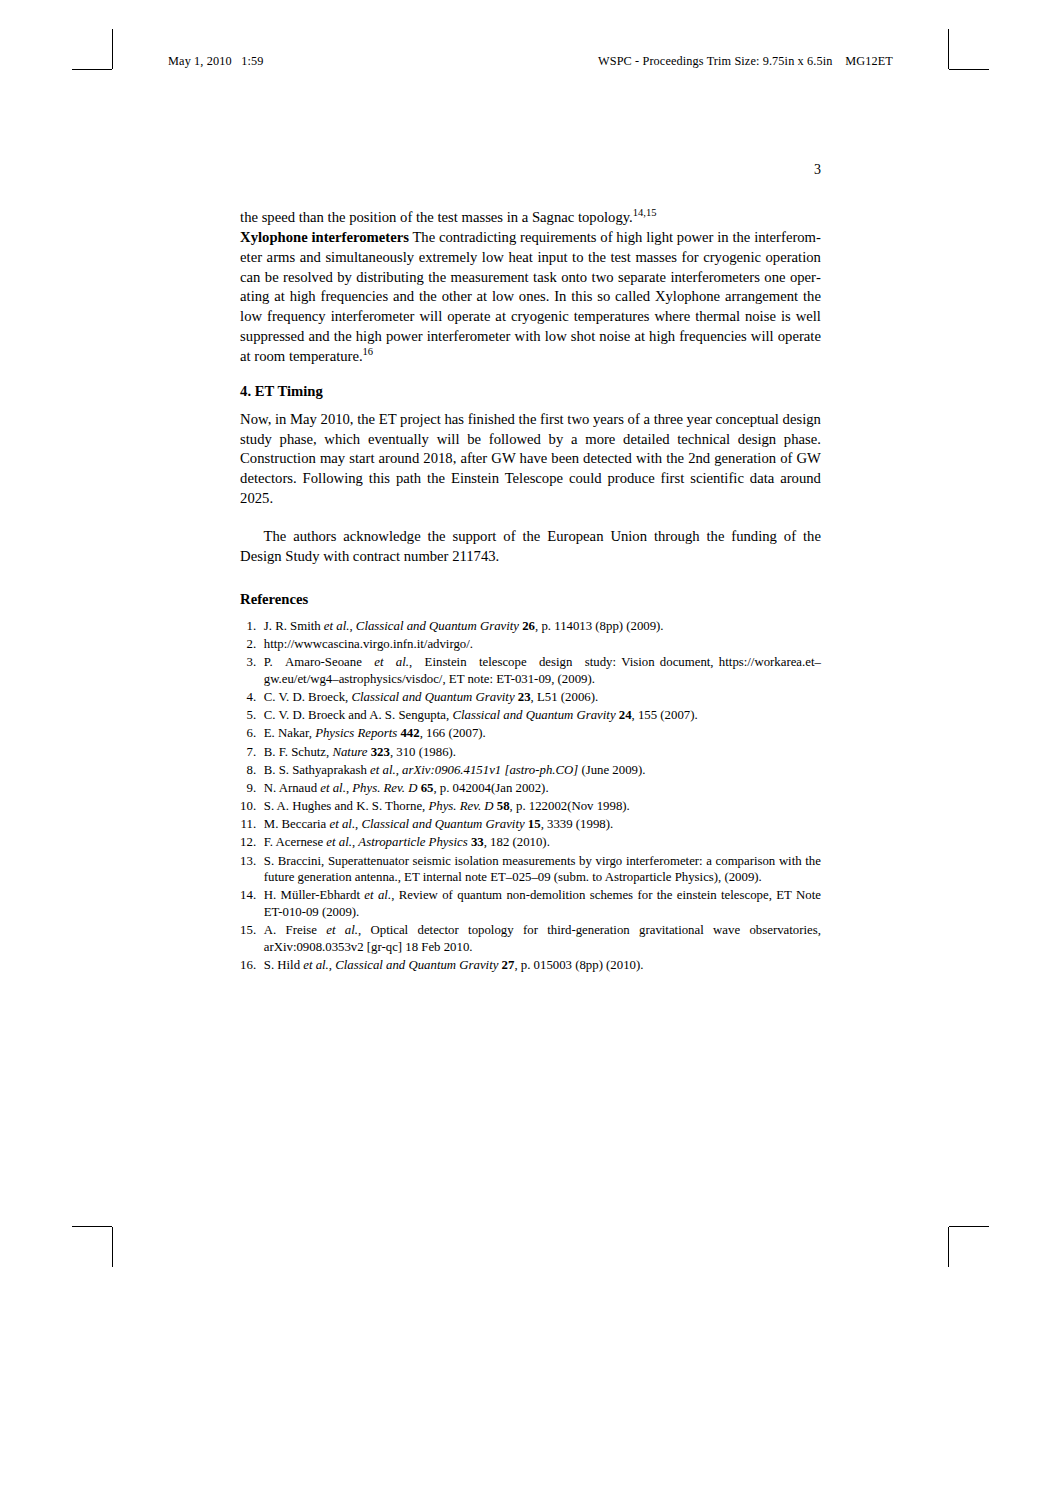May 1, 2010 1:59 WSPC - Proceedings Trim Size: 9.75in x 6.5in MG12ET
3
the speed than the position of the test masses in a Sagnac topology.14,15
Xylophone interferometers The contradicting requirements of high light power in the interferometer arms and simultaneously extremely low heat input to the test masses for cryogenic operation can be resolved by distributing the measurement task onto two separate interferometers one operating at high frequencies and the other at low ones. In this so called Xylophone arrangement the low frequency interferometer will operate at cryogenic temperatures where thermal noise is well suppressed and the high power interferometer with low shot noise at high frequencies will operate at room temperature.16
4. ET Timing
Now, in May 2010, the ET project has finished the first two years of a three year conceptual design study phase, which eventually will be followed by a more detailed technical design phase. Construction may start around 2018, after GW have been detected with the 2nd generation of GW detectors. Following this path the Einstein Telescope could produce first scientific data around 2025.
The authors acknowledge the support of the European Union through the funding of the Design Study with contract number 211743.
References
1 J. R. Smith et al., Classical and Quantum Gravity 26, p. 114013 (8pp) (2009).
2http://wwwcascina.virgo.infn.it/advirgo/.
3 P. Amaro-Seoane et al., Einstein telescope design study: Vision document, https://workarea.et–gw.eu/et/wg4–astrophysics/visdoc/, ET note: ET-031-09, (2009).
4 C. V. D. Broeck, Classical and Quantum Gravity 23, L51 (2006).
5 C. V. D. Broeck and A. S. Sengupta, Classical and Quantum Gravity 24, 155 (2007).
6 E. Nakar, Physics Reports 442, 166 (2007).
7 B. F. Schutz, Nature 323, 310 (1986).
8 B. S. Sathyaprakash et al., arXiv:0906.4151v1 [astro-ph.CO] (June 2009).
9 N. Arnaud et al., Phys. Rev. D 65, p. 042004(Jan 2002).
10 S. A. Hughes and K. S. Thorne, Phys. Rev. D 58, p. 122002(Nov 1998).
11 M. Beccaria et al., Classical and Quantum Gravity 15, 3339 (1998).
12 F. Acernese et al., Astroparticle Physics 33, 182 (2010).
13 S. Braccini, Superattenuator seismic isolation measurements by virgo interferometer: a comparison with the future generation antenna., ET internal note ET–025–09 (subm. to Astroparticle Physics), (2009).
14 H. Müller-Ebhardt et al., Review of quantum non-demolition schemes for the einstein telescope, ET Note ET-010-09 (2009).
15 A. Freise et al., Optical detector topology for third-generation gravitational wave observatories, arXiv:0908.0353v2 [gr-qc] 18 Feb 2010.
16 S. Hild et al., Classical and Quantum Gravity 27, p. 015003 (8pp) (2010).